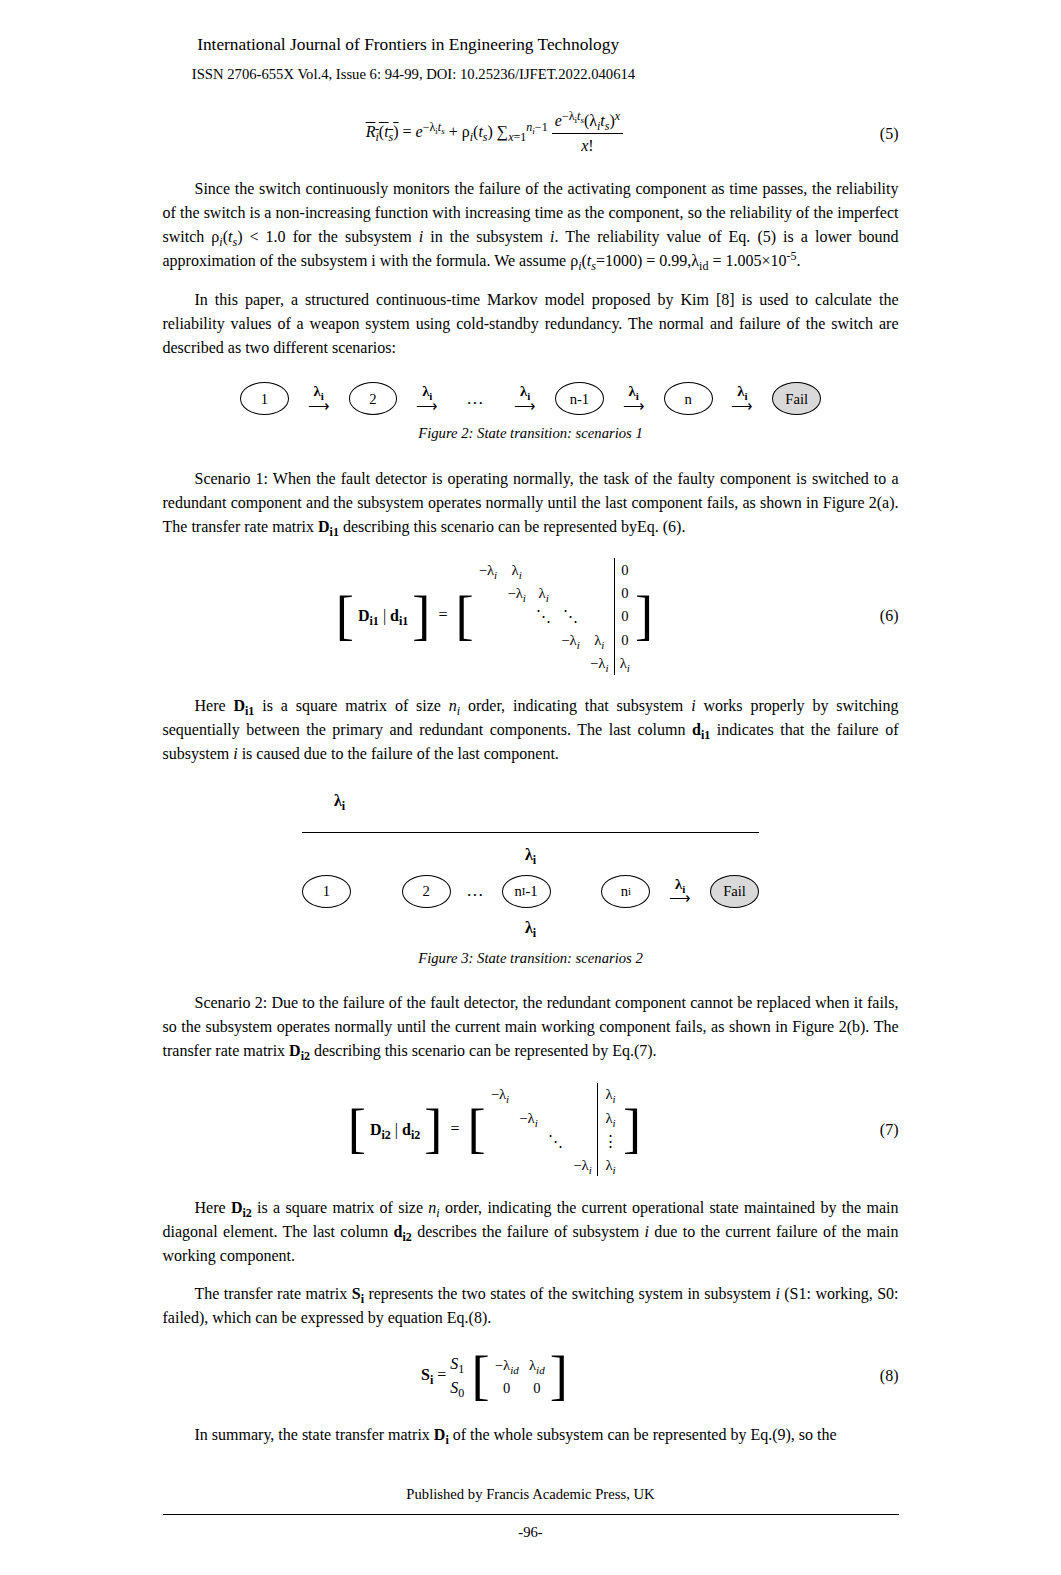International Journal of Frontiers in Engineering Technology
ISSN 2706-655X Vol.4, Issue 6: 94-99, DOI: 10.25236/IJFET.2022.040614
Ri(ts) = e−λits + ρi(ts) ∑x=1ni−1 e−λits(λits)x x!
(5)
Since the switch continuously monitors the failure of the activating component as time passes, the reliability of the switch is a non-increasing function with increasing time as the component, so the reliability of the imperfect switch ρi(ts) < 1.0 for the subsystem i in the subsystem i. The reliability value of Eq. (5) is a lower bound approximation of the subsystem i with the formula. We assume ρi(ts=1000) = 0.99,λid = 1.005×10-5.
In this paper, a structured continuous-time Markov model proposed by Kim [8] is used to calculate the reliability values of a weapon system using cold-standby redundancy. The normal and failure of the switch are described as two different scenarios:
1 λi⟶ 2 λi⟶ … λi⟶ n-1 λi⟶ n λi⟶ Fail
Figure 2: State transition: scenarios 1
Scenario 1: When the fault detector is operating normally, the task of the faulty component is switched to a redundant component and the subsystem operates normally until the last component fails, as shown in Figure 2(a). The transfer rate matrix Di1 describing this scenario can be represented byEq. (6).
[ Di1 | di1 ] = [
| −λ i | λ i | | | | 0 |
| | −λ i | λ i | | | 0 |
| | | ⋱ | ⋱ | | 0 |
| | | | −λ i | λ i | 0 |
| | | | | −λ i | λ i |
]
(6)
Here Di1 is a square matrix of size ni order, indicating that subsystem i works properly by switching sequentially between the primary and redundant components. The last column di1 indicates that the failure of subsystem i is caused due to the failure of the last component.
λi
λi
1 2 … nI-1 ni λi⟶ Fail
λi
Figure 3: State transition: scenarios 2
Scenario 2: Due to the failure of the fault detector, the redundant component cannot be replaced when it fails, so the subsystem operates normally until the current main working component fails, as shown in Figure 2(b). The transfer rate matrix Di2 describing this scenario can be represented by Eq.(7).
[ Di2 | di2 ] = [
| −λ i | | | | λ i |
| | −λ i | | | λ i |
| | | ⋱ | | ⋮ |
| | | | −λ i | λ i |
]
(7)
Here Di2 is a square matrix of size ni order, indicating the current operational state maintained by the main diagonal element. The last column di2 describes the failure of subsystem i due to the current failure of the main working component.
The transfer rate matrix Si represents the two states of the switching system in subsystem i (S1: working, S0: failed), which can be expressed by equation Eq.(8).
Si = S1 S0 [
| −λ id | λ id |
| 0 | 0 |
]
(8)
In summary, the state transfer matrix Di of the whole subsystem can be represented by Eq.(9), so the
Published by Francis Academic Press, UK
-96-